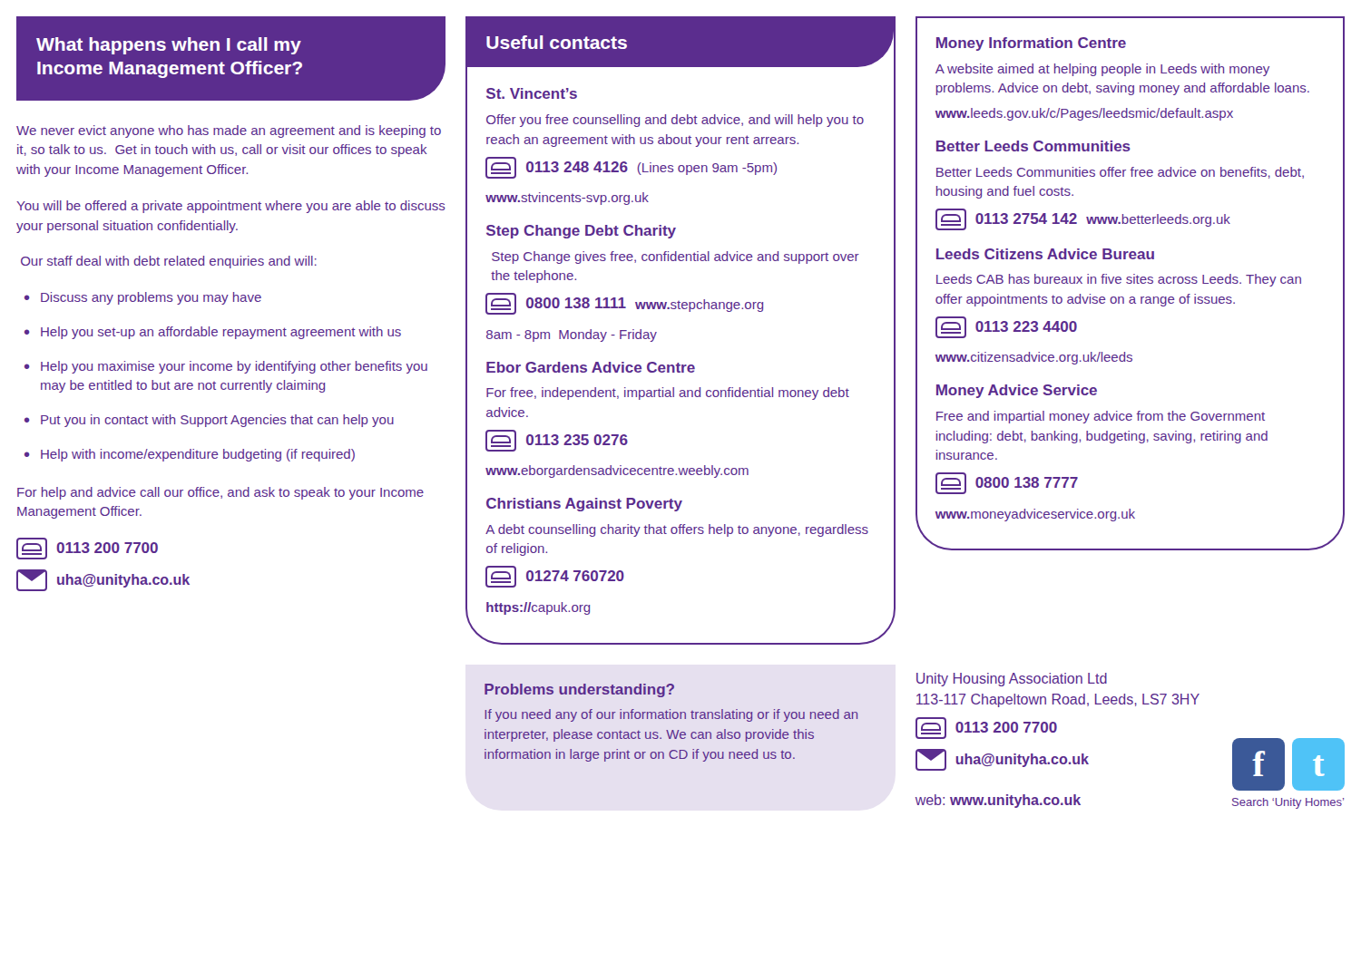What happens when I call my
Income Management Officer?
We never evict anyone who has made an agreement and is keeping to it, so talk to us. Get in touch with us, call or visit our offices to speak with your Income Management Officer.
You will be offered a private appointment where you are able to discuss your personal situation confidentially.
Our staff deal with debt related enquiries and will:
Discuss any problems you may have
Help you set-up an affordable repayment agreement with us
Help you maximise your income by identifying other benefits you may be entitled to but are not currently claiming
Put you in contact with Support Agencies that can help you
Help with income/expenditure budgeting (if required)
For help and advice call our office, and ask to speak to your Income Management Officer.
0113 200 7700
uha@unityha.co.uk
Useful contacts
St. Vincent’s
Offer you free counselling and debt advice, and will help you to reach an agreement with us about your rent arrears.
0113 248 4126 (Lines open 9am -5pm)
www. stvincents-svp.org.uk
Step Change Debt Charity
Step Change gives free, confidential advice and support over the telephone.
0800 138 1111 www. stepchange.org
8am - 8pm Monday - Friday
Ebor Gardens Advice Centre
For free, independent, impartial and confidential money debt advice.
0113 235 0276
www. eborgardensadvicecentre.weebly.com
Christians Against Poverty
A debt counselling charity that offers help to anyone, regardless of religion.
01274 760720
https://capuk.org
Money Information Centre
A website aimed at helping people in Leeds with money problems. Advice on debt, saving money and affordable loans.
www. leeds.gov.uk/c/Pages/leedsmic/default.aspx
Better Leeds Communities
Better Leeds Communities offer free advice on benefits, debt, housing and fuel costs.
0113 2754 142 www. betterleeds.org.uk
Leeds Citizens Advice Bureau
Leeds CAB has bureaux in five sites across Leeds. They can offer appointments to advise on a range of issues.
0113 223 4400
www. citizensadvice.org.uk/leeds
Money Advice Service
Free and impartial money advice from the Government including: debt, banking, budgeting, saving, retiring and insurance.
0800 138 7777
www. moneyadviceservice.org.uk
Problems understanding?
If you need any of our information translating or if you need an interpreter, please contact us. We can also provide this information in large print or on CD if you need us to.
Unity Housing Association Ltd
113-117 Chapeltown Road, Leeds, LS7 3HY
0113 200 7700
uha@unityha.co.uk
web: www.unityha.co.uk
f
t
Search ‘Unity Homes’